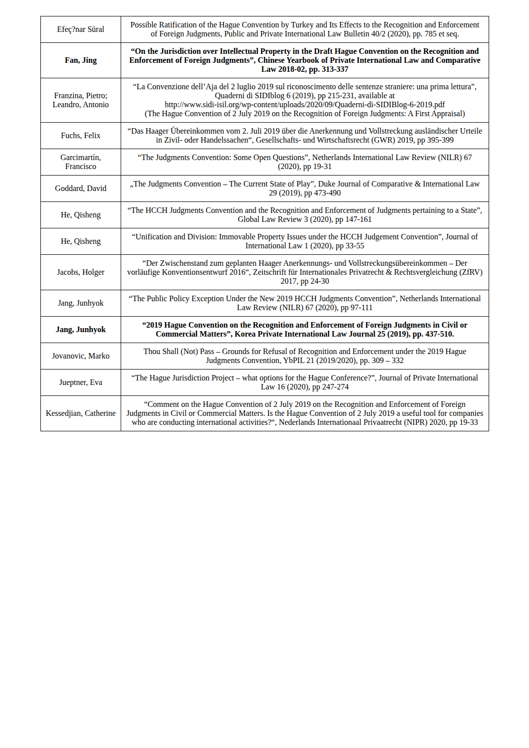| Efeç?nar Süral | Possible Ratification of the Hague Convention by Turkey and Its Effects to the Recognition and Enforcement of Foreign Judgments, Public and Private International Law Bulletin 40/2 (2020), pp. 785 et seq. |
| Fan, Jing | “On the Jurisdiction over Intellectual Property in the Draft Hague Convention on the Recognition and Enforcement of Foreign Judgments”, Chinese Yearbook of Private International Law and Comparative Law 2018-02, pp. 313-337 |
| Franzina, Pietro; Leandro, Antonio | “La Convenzione dell’Aja del 2 luglio 2019 sul riconoscimento delle sentenze straniere: una prima lettura”, Quaderni di SIDIblog 6 (2019), pp 215-231, available at http://www.sidi-isil.org/wp-content/uploads/2020/09/Quaderni-di-SIDIBlog-6-2019.pdf (The Hague Convention of 2 July 2019 on the Recognition of Foreign Judgments: A First Appraisal) |
| Fuchs, Felix | “Das Haager Übereinkommen vom 2. Juli 2019 über die Anerkennung und Vollstreckung ausländischer Urteile in Zivil- oder Handelssachen“, Gesellschafts- und Wirtschaftsrecht (GWR) 2019, pp 395-399 |
| Garcimartín, Francisco | “The Judgments Convention: Some Open Questions”, Netherlands International Law Review (NILR) 67 (2020), pp 19-31 |
| Goddard, David | „The Judgments Convention – The Current State of Play”, Duke Journal of Comparative & International Law 29 (2019), pp 473-490 |
| He, Qisheng | “The HCCH Judgments Convention and the Recognition and Enforcement of Judgments pertaining to a State”, Global Law Review 3 (2020), pp 147-161 |
| He, Qisheng | “Unification and Division: Immovable Property Issues under the HCCH Judgement Convention”, Journal of International Law 1 (2020), pp 33-55 |
| Jacobs, Holger | “Der Zwischenstand zum geplanten Haager Anerkennungs- und Vollstreckungsübereinkommen – Der vorläufige Konventionsentwurf 2016“, Zeitschrift für Internationales Privatrecht & Rechtsvergleichung (ZfRV) 2017, pp 24-30 |
| Jang, Junhyok | “The Public Policy Exception Under the New 2019 HCCH Judgments Convention”, Netherlands International Law Review (NILR) 67 (2020), pp 97-111 |
| Jang, Junhyok | “2019 Hague Convention on the Recognition and Enforcement of Foreign Judgments in Civil or Commercial Matters”, Korea Private International Law Journal 25 (2019), pp. 437-510. |
| Jovanovic, Marko | Thou Shall (Not) Pass – Grounds for Refusal of Recognition and Enforcement under the 2019 Hague Judgments Convention, YbPIL 21 (2019/2020), pp. 309 – 332 |
| Jueptner, Eva | “The Hague Jurisdiction Project – what options for the Hague Conference?”, Journal of Private International Law 16 (2020), pp 247-274 |
| Kessedjian, Catherine | “Comment on the Hague Convention of 2 July 2019 on the Recognition and Enforcement of Foreign Judgments in Civil or Commercial Matters. Is the Hague Convention of 2 July 2019 a useful tool for companies who are conducting international activities?“, Nederlands Internationaal Privaatrecht (NIPR) 2020, pp 19-33 |